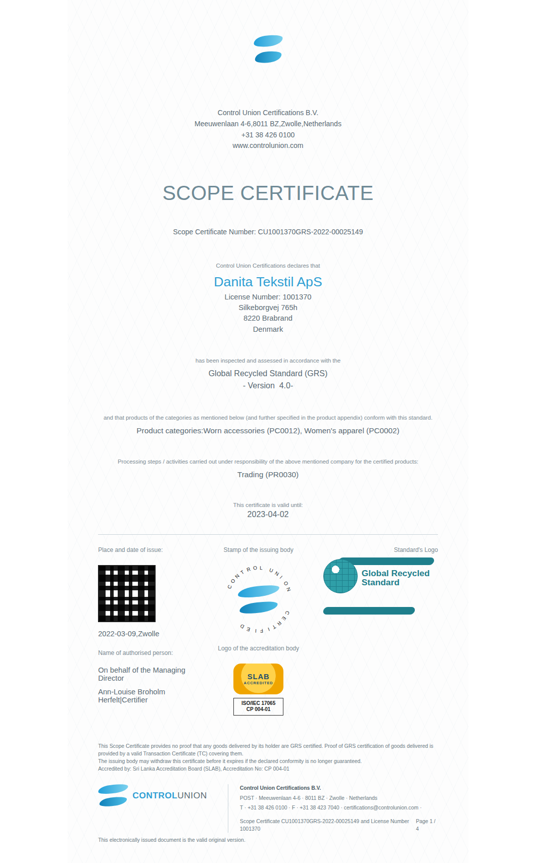Control Union Certifications B.V.
Meeuwenlaan 4-6,8011 BZ,Zwolle,Netherlands
+31 38 426 0100
www.controlunion.com
SCOPE CERTIFICATE
Scope Certificate Number: CU1001370GRS-2022-00025149
Control Union Certifications declares that
Danita Tekstil ApS
License Number: 1001370
Silkeborgvej 765h
8220 Brabrand
Denmark
has been inspected and assessed in accordance with the
Global Recycled Standard (GRS)
- Version 4.0-
and that products of the categories as mentioned below (and further specified in the product appendix) conform with this standard.
Product categories:Worn accessories (PC0012), Women's apparel (PC0002)
Processing steps / activities carried out under responsibility of the above mentioned company for the certified products:
Trading (PR0030)
This certificate is valid until:
2023-04-02
Place and date of issue:
2022-03-09,Zwolle
Name of authorised person:
On behalf of the Managing Director
Ann-Louise Broholm Herfelt|Certifier
Stamp of the issuing body
C O N T R O L U N I O N C E R T I F I E D
Logo of the accreditation body
SLAB
ACCREDITED
ISO/IEC 17065
CP 004-01
Standard's Logo
Global Recycled
Standard
This Scope Certificate provides no proof that any goods delivered by its holder are GRS certified. Proof of GRS certification of goods delivered is provided by a valid Transaction Certificate (TC) covering them.
The issuing body may withdraw this certificate before it expires if the declared conformity is no longer guaranteed.
Accredited by: Sri Lanka Accreditation Board (SLAB), Accreditation No: CP 004-01
CONTROLUNION
Control Union Certifications B.V.
POST · Meeuwenlaan 4-6 · 8011 BZ · Zwolle · Netherlands
T · +31 38 426 0100 · F · +31 38 423 7040 · certifications@controlunion.com ·
Scope Certificate CU1001370GRS-2022-00025149 and License Number 1001370 Page 1 / 4
This electronically issued document is the valid original version.